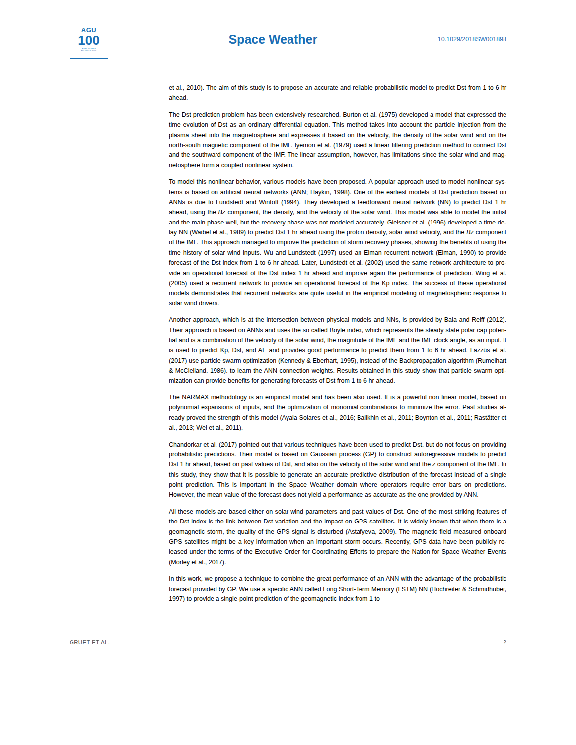AGU
100
ADVANCING EARTH
AND SPACE SCIENCE
Space Weather
10.1029/2018SW001898
et al., 2010). The aim of this study is to propose an accurate and reliable probabilistic model to predict Dst from 1 to 6 hr ahead.
The Dst prediction problem has been extensively researched. Burton et al. (1975) developed a model that expressed the time evolution of Dst as an ordinary differential equation. This method takes into account the particle injection from the plasma sheet into the magnetosphere and expresses it based on the velocity, the density of the solar wind and on the north-south magnetic component of the IMF. Iyemori et al. (1979) used a linear filtering prediction method to connect Dst and the southward component of the IMF. The linear assumption, however, has limitations since the solar wind and magnetosphere form a coupled nonlinear system.
To model this nonlinear behavior, various models have been proposed. A popular approach used to model nonlinear systems is based on artificial neural networks (ANN; Haykin, 1998). One of the earliest models of Dst prediction based on ANNs is due to Lundstedt and Wintoft (1994). They developed a feedforward neural network (NN) to predict Dst 1 hr ahead, using the Bz component, the density, and the velocity of the solar wind. This model was able to model the initial and the main phase well, but the recovery phase was not modeled accurately. Gleisner et al. (1996) developed a time delay NN (Waibel et al., 1989) to predict Dst 1 hr ahead using the proton density, solar wind velocity, and the Bz component of the IMF. This approach managed to improve the prediction of storm recovery phases, showing the benefits of using the time history of solar wind inputs. Wu and Lundstedt (1997) used an Elman recurrent network (Elman, 1990) to provide forecast of the Dst index from 1 to 6 hr ahead. Later, Lundstedt et al. (2002) used the same network architecture to provide an operational forecast of the Dst index 1 hr ahead and improve again the performance of prediction. Wing et al. (2005) used a recurrent network to provide an operational forecast of the Kp index. The success of these operational models demonstrates that recurrent networks are quite useful in the empirical modeling of magnetospheric response to solar wind drivers.
Another approach, which is at the intersection between physical models and NNs, is provided by Bala and Reiff (2012). Their approach is based on ANNs and uses the so called Boyle index, which represents the steady state polar cap potential and is a combination of the velocity of the solar wind, the magnitude of the IMF and the IMF clock angle, as an input. It is used to predict Kp, Dst, and AE and provides good performance to predict them from 1 to 6 hr ahead. Lazzús et al. (2017) use particle swarm optimization (Kennedy & Eberhart, 1995), instead of the Backpropagation algorithm (Rumelhart & McClelland, 1986), to learn the ANN connection weights. Results obtained in this study show that particle swarm optimization can provide benefits for generating forecasts of Dst from 1 to 6 hr ahead.
The NARMAX methodology is an empirical model and has been also used. It is a powerful non linear model, based on polynomial expansions of inputs, and the optimization of monomial combinations to minimize the error. Past studies already proved the strength of this model (Ayala Solares et al., 2016; Balikhin et al., 2011; Boynton et al., 2011; Rastätter et al., 2013; Wei et al., 2011).
Chandorkar et al. (2017) pointed out that various techniques have been used to predict Dst, but do not focus on providing probabilistic predictions. Their model is based on Gaussian process (GP) to construct autoregressive models to predict Dst 1 hr ahead, based on past values of Dst, and also on the velocity of the solar wind and the z component of the IMF. In this study, they show that it is possible to generate an accurate predictive distribution of the forecast instead of a single point prediction. This is important in the Space Weather domain where operators require error bars on predictions. However, the mean value of the forecast does not yield a performance as accurate as the one provided by ANN.
All these models are based either on solar wind parameters and past values of Dst. One of the most striking features of the Dst index is the link between Dst variation and the impact on GPS satellites. It is widely known that when there is a geomagnetic storm, the quality of the GPS signal is disturbed (Astafyeva, 2009). The magnetic field measured onboard GPS satellites might be a key information when an important storm occurs. Recently, GPS data have been publicly released under the terms of the Executive Order for Coordinating Efforts to prepare the Nation for Space Weather Events (Morley et al., 2017).
In this work, we propose a technique to combine the great performance of an ANN with the advantage of the probabilistic forecast provided by GP. We use a specific ANN called Long Short-Term Memory (LSTM) NN (Hochreiter & Schmidhuber, 1997) to provide a single-point prediction of the geomagnetic index from 1 to
GRUET ET AL.
2